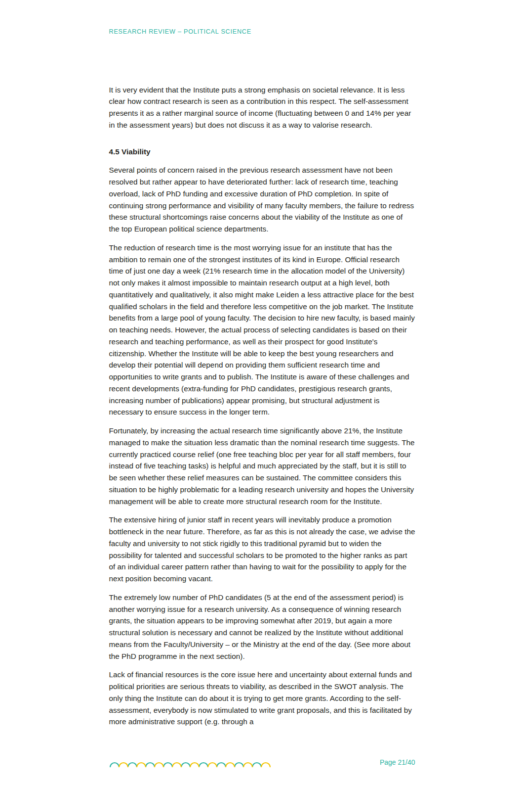Research Review – Political Science
It is very evident that the Institute puts a strong emphasis on societal relevance. It is less clear how contract research is seen as a contribution in this respect. The self-assessment presents it as a rather marginal source of income (fluctuating between 0 and 14% per year in the assessment years) but does not discuss it as a way to valorise research.
4.5 Viability
Several points of concern raised in the previous research assessment have not been resolved but rather appear to have deteriorated further: lack of research time, teaching overload, lack of PhD funding and excessive duration of PhD completion. In spite of continuing strong performance and visibility of many faculty members, the failure to redress these structural shortcomings raise concerns about the viability of the Institute as one of the top European political science departments.
The reduction of research time is the most worrying issue for an institute that has the ambition to remain one of the strongest institutes of its kind in Europe. Official research time of just one day a week (21% research time in the allocation model of the University) not only makes it almost impossible to maintain research output at a high level, both quantitatively and qualitatively, it also might make Leiden a less attractive place for the best qualified scholars in the field and therefore less competitive on the job market. The Institute benefits from a large pool of young faculty. The decision to hire new faculty, is based mainly on teaching needs. However, the actual process of selecting candidates is based on their research and teaching performance, as well as their prospect for good Institute's citizenship. Whether the Institute will be able to keep the best young researchers and develop their potential will depend on providing them sufficient research time and opportunities to write grants and to publish. The Institute is aware of these challenges and recent developments (extra-funding for PhD candidates, prestigious research grants, increasing number of publications) appear promising, but structural adjustment is necessary to ensure success in the longer term.
Fortunately, by increasing the actual research time significantly above 21%, the Institute managed to make the situation less dramatic than the nominal research time suggests. The currently practiced course relief (one free teaching bloc per year for all staff members, four instead of five teaching tasks) is helpful and much appreciated by the staff, but it is still to be seen whether these relief measures can be sustained. The committee considers this situation to be highly problematic for a leading research university and hopes the University management will be able to create more structural research room for the Institute.
The extensive hiring of junior staff in recent years will inevitably produce a promotion bottleneck in the near future. Therefore, as far as this is not already the case, we advise the faculty and university to not stick rigidly to this traditional pyramid but to widen the possibility for talented and successful scholars to be promoted to the higher ranks as part of an individual career pattern rather than having to wait for the possibility to apply for the next position becoming vacant.
The extremely low number of PhD candidates (5 at the end of the assessment period) is another worrying issue for a research university. As a consequence of winning research grants, the situation appears to be improving somewhat after 2019, but again a more structural solution is necessary and cannot be realized by the Institute without additional means from the Faculty/University – or the Ministry at the end of the day. (See more about the PhD programme in the next section).
Lack of financial resources is the core issue here and uncertainty about external funds and political priorities are serious threats to viability, as described in the SWOT analysis. The only thing the Institute can do about it is trying to get more grants. According to the self-assessment, everybody is now stimulated to write grant proposals, and this is facilitated by more administrative support (e.g. through a
Page 21/40